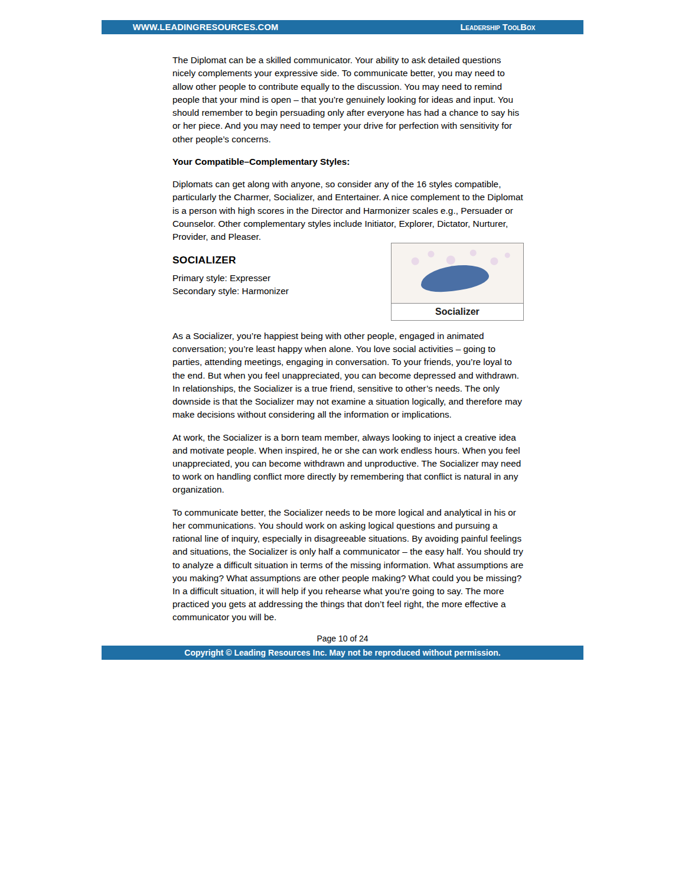WWW.LEADINGRESOURCES.COM
Leadership ToolBox
The Diplomat can be a skilled communicator. Your ability to ask detailed questions nicely complements your expressive side. To communicate better, you may need to allow other people to contribute equally to the discussion. You may need to remind people that your mind is open – that you’re genuinely looking for ideas and input. You should remember to begin persuading only after everyone has had a chance to say his or her piece. And you may need to temper your drive for perfection with sensitivity for other people’s concerns.
Your Compatible–Complementary Styles:
Diplomats can get along with anyone, so consider any of the 16 styles compatible, particularly the Charmer, Socializer, and Entertainer. A nice complement to the Diplomat is a person with high scores in the Director and Harmonizer scales e.g., Persuader or Counselor. Other complementary styles include Initiator, Explorer, Dictator, Nurturer, Provider, and Pleaser.
Socializer
SOCIALIZER
Primary style: Expresser
Secondary style: Harmonizer
As a Socializer, you’re happiest being with other people, engaged in animated conversation; you’re least happy when alone. You love social activities – going to parties, attending meetings, engaging in conversation. To your friends, you’re loyal to the end. But when you feel unappreciated, you can become depressed and withdrawn. In relationships, the Socializer is a true friend, sensitive to other’s needs. The only downside is that the Socializer may not examine a situation logically, and therefore may make decisions without considering all the information or implications.
At work, the Socializer is a born team member, always looking to inject a creative idea and motivate people. When inspired, he or she can work endless hours. When you feel unappreciated, you can become withdrawn and unproductive. The Socializer may need to work on handling conflict more directly by remembering that conflict is natural in any organization.
To communicate better, the Socializer needs to be more logical and analytical in his or her communications. You should work on asking logical questions and pursuing a rational line of inquiry, especially in disagreeable situations. By avoiding painful feelings and situations, the Socializer is only half a communicator – the easy half. You should try to analyze a difficult situation in terms of the missing information. What assumptions are you making? What assumptions are other people making? What could you be missing? In a difficult situation, it will help if you rehearse what you’re going to say. The more practiced you gets at addressing the things that don’t feel right, the more effective a communicator you will be.
Page 10 of 24
Copyright © Leading Resources Inc. May not be reproduced without permission.